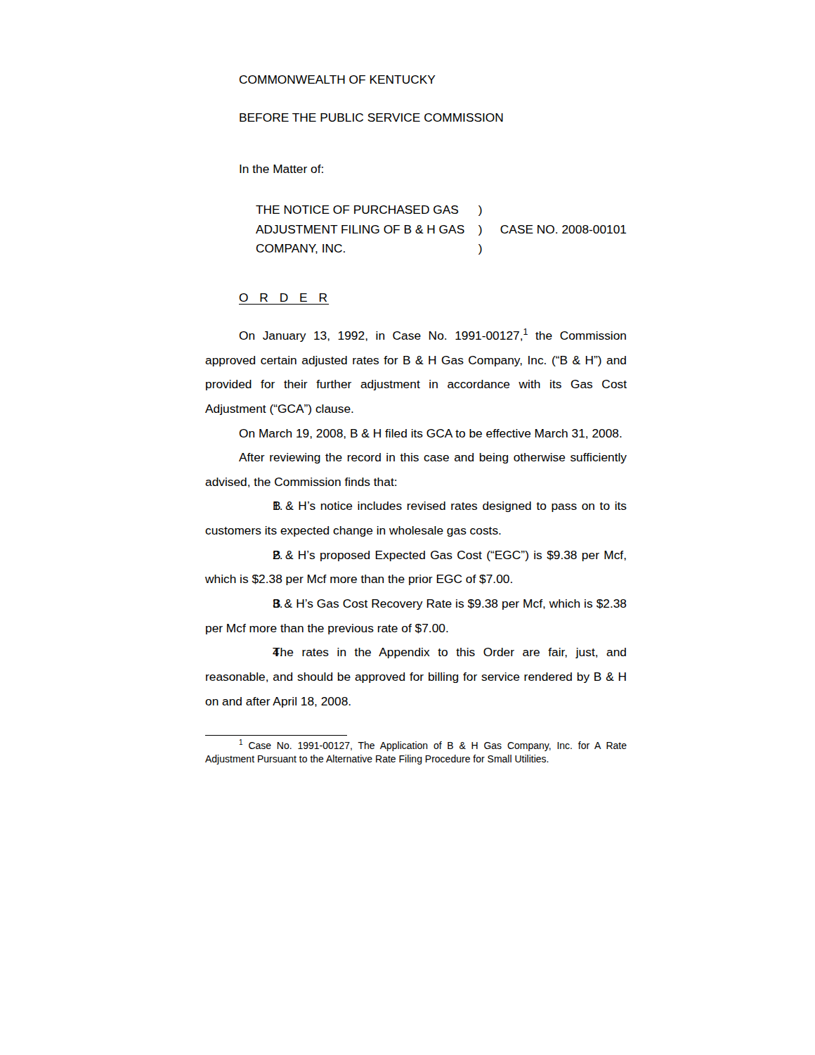COMMONWEALTH OF KENTUCKY
BEFORE THE PUBLIC SERVICE COMMISSION
In the Matter of:
| THE NOTICE OF PURCHASED GAS | ) | |
| ADJUSTMENT FILING OF B & H GAS | ) | CASE NO. 2008-00101 |
| COMPANY, INC. | ) | |
O R D E R
On January 13, 1992, in Case No. 1991-00127,1 the Commission approved certain adjusted rates for B & H Gas Company, Inc. (“B & H”) and provided for their further adjustment in accordance with its Gas Cost Adjustment (“GCA”) clause.
On March 19, 2008, B & H filed its GCA to be effective March 31, 2008.
After reviewing the record in this case and being otherwise sufficiently advised, the Commission finds that:
1. B & H’s notice includes revised rates designed to pass on to its customers its expected change in wholesale gas costs.
2. B & H’s proposed Expected Gas Cost (“EGC”) is $9.38 per Mcf, which is $2.38 per Mcf more than the prior EGC of $7.00.
3. B & H’s Gas Cost Recovery Rate is $9.38 per Mcf, which is $2.38 per Mcf more than the previous rate of $7.00.
4. The rates in the Appendix to this Order are fair, just, and reasonable, and should be approved for billing for service rendered by B & H on and after April 18, 2008.
1 Case No. 1991-00127, The Application of B & H Gas Company, Inc. for A Rate Adjustment Pursuant to the Alternative Rate Filing Procedure for Small Utilities.